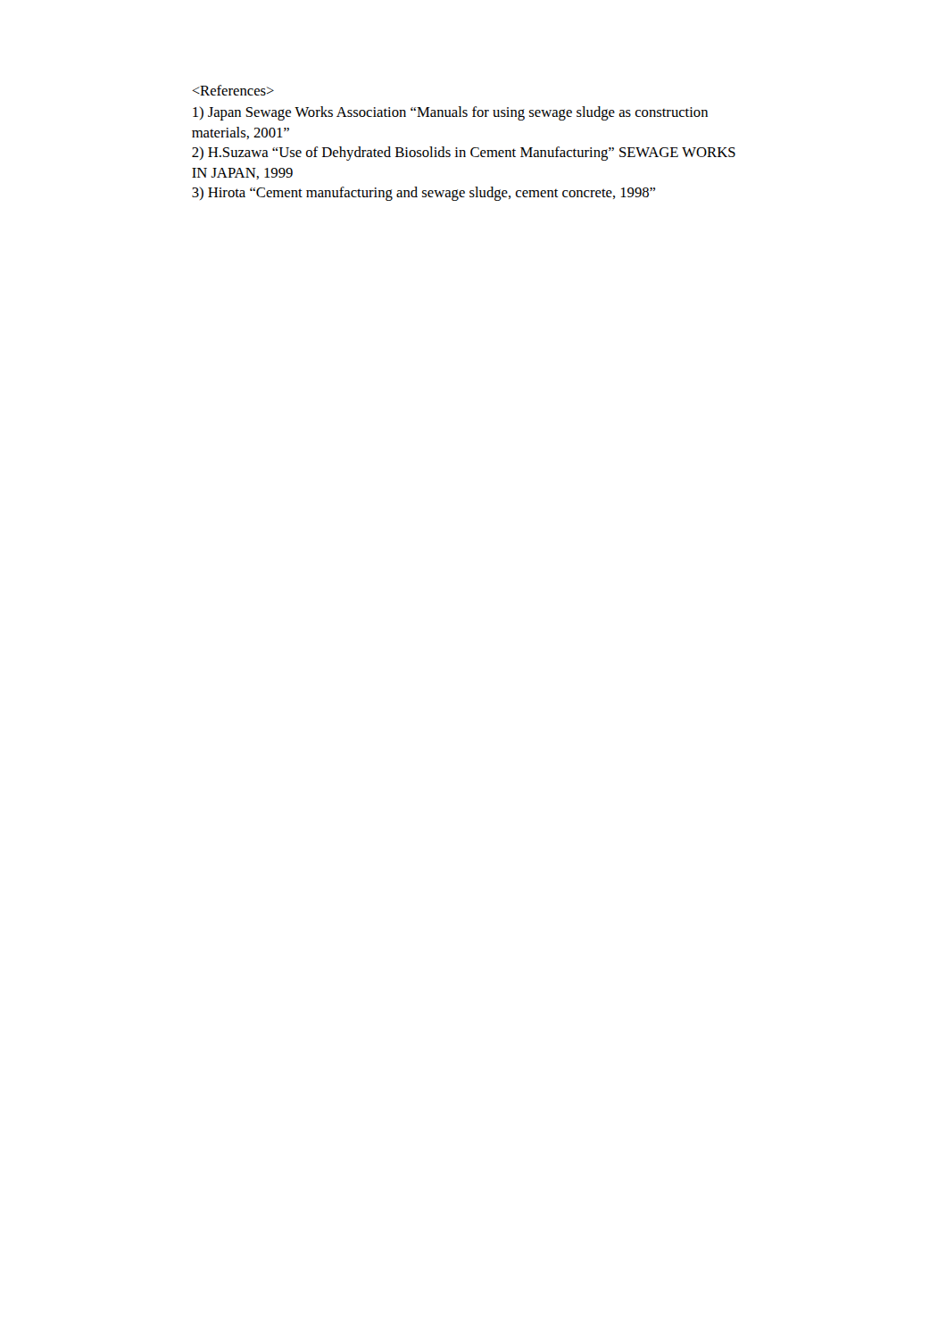<References>
1) Japan Sewage Works Association “Manuals for using sewage sludge as construction materials, 2001”
2) H.Suzawa “Use of Dehydrated Biosolids in Cement Manufacturing” SEWAGE WORKS IN JAPAN, 1999
3) Hirota “Cement manufacturing and sewage sludge, cement concrete, 1998”